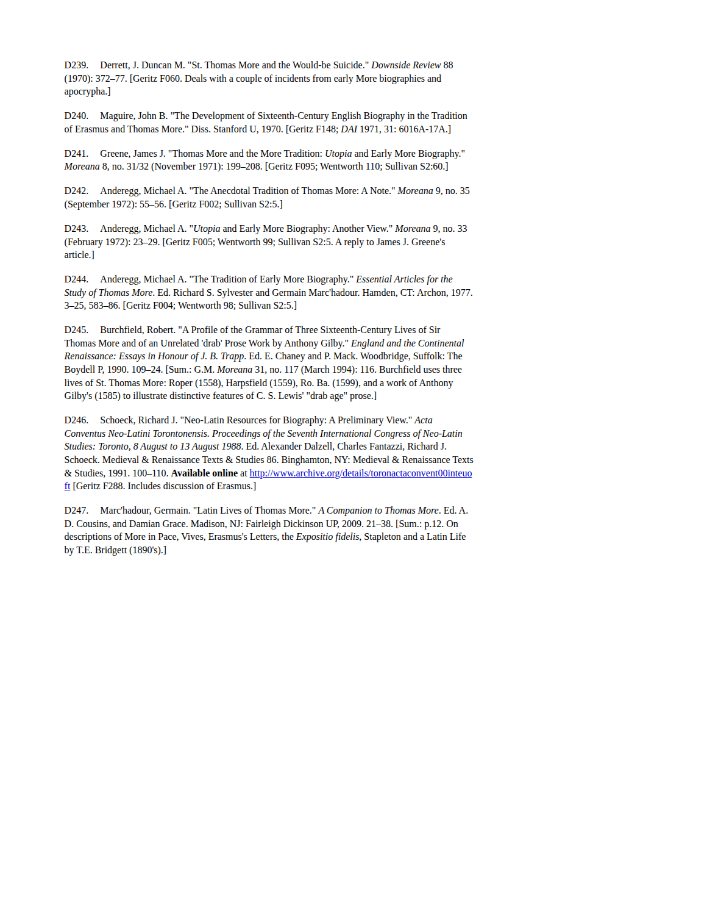D239. Derrett, J. Duncan M. "St. Thomas More and the Would-be Suicide." Downside Review 88 (1970): 372–77. [Geritz F060. Deals with a couple of incidents from early More biographies and apocrypha.]
D240. Maguire, John B. "The Development of Sixteenth-Century English Biography in the Tradition of Erasmus and Thomas More." Diss. Stanford U, 1970. [Geritz F148; DAI 1971, 31: 6016A-17A.]
D241. Greene, James J. "Thomas More and the More Tradition: Utopia and Early More Biography." Moreana 8, no. 31/32 (November 1971): 199–208. [Geritz F095; Wentworth 110; Sullivan S2:60.]
D242. Anderegg, Michael A. "The Anecdotal Tradition of Thomas More: A Note." Moreana 9, no. 35 (September 1972): 55–56. [Geritz F002; Sullivan S2:5.]
D243. Anderegg, Michael A. "Utopia and Early More Biography: Another View." Moreana 9, no. 33 (February 1972): 23–29. [Geritz F005; Wentworth 99; Sullivan S2:5. A reply to James J. Greene's article.]
D244. Anderegg, Michael A. "The Tradition of Early More Biography." Essential Articles for the Study of Thomas More. Ed. Richard S. Sylvester and Germain Marc'hadour. Hamden, CT: Archon, 1977. 3–25, 583–86. [Geritz F004; Wentworth 98; Sullivan S2:5.]
D245. Burchfield, Robert. "A Profile of the Grammar of Three Sixteenth-Century Lives of Sir Thomas More and of an Unrelated 'drab' Prose Work by Anthony Gilby." England and the Continental Renaissance: Essays in Honour of J. B. Trapp. Ed. E. Chaney and P. Mack. Woodbridge, Suffolk: The Boydell P, 1990. 109–24. [Sum.: G.M. Moreana 31, no. 117 (March 1994): 116. Burchfield uses three lives of St. Thomas More: Roper (1558), Harpsfield (1559), Ro. Ba. (1599), and a work of Anthony Gilby's (1585) to illustrate distinctive features of C. S. Lewis' "drab age" prose.]
D246. Schoeck, Richard J. "Neo-Latin Resources for Biography: A Preliminary View." Acta Conventus Neo-Latini Torontonensis. Proceedings of the Seventh International Congress of Neo-Latin Studies: Toronto, 8 August to 13 August 1988. Ed. Alexander Dalzell, Charles Fantazzi, Richard J. Schoeck. Medieval & Renaissance Texts & Studies 86. Binghamton, NY: Medieval & Renaissance Texts & Studies, 1991. 100–110. Available online at http://www.archive.org/details/toronactaconvent00inteuoft [Geritz F288. Includes discussion of Erasmus.]
D247. Marc'hadour, Germain. "Latin Lives of Thomas More." A Companion to Thomas More. Ed. A. D. Cousins, and Damian Grace. Madison, NJ: Fairleigh Dickinson UP, 2009. 21–38. [Sum.: p.12. On descriptions of More in Pace, Vives, Erasmus's Letters, the Expositio fidelis, Stapleton and a Latin Life by T.E. Bridgett (1890's).]